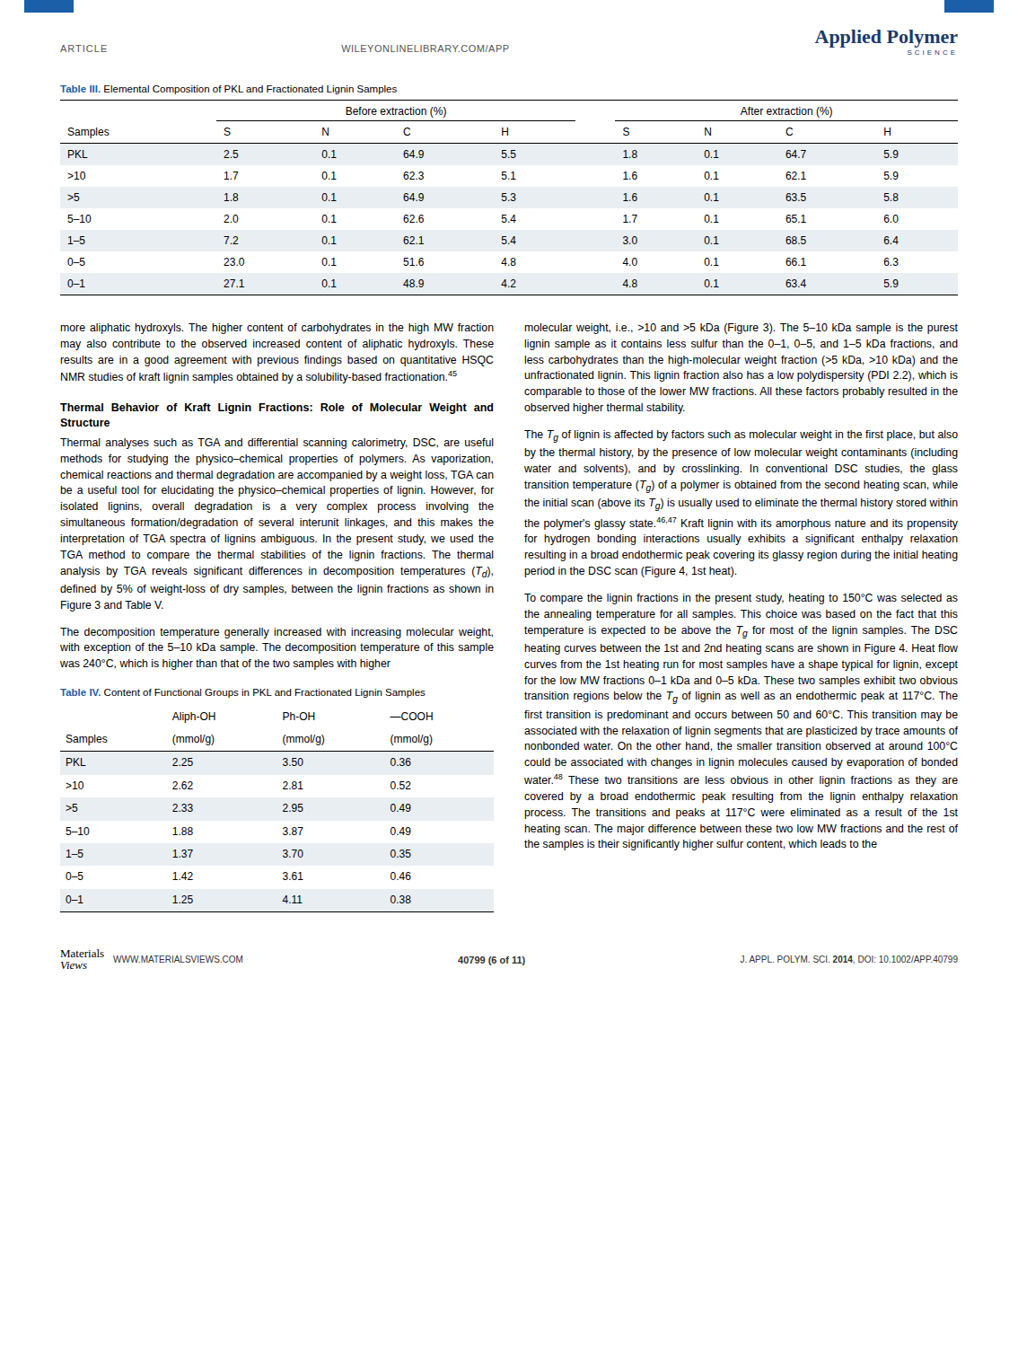ARTICLE
WILEYONLINELIBRARY.COM/APP
Applied Polymer
SCIENCE
Table III. Elemental Composition of PKL and Fractionated Lignin Samples
| | Before extraction (%) | | After extraction (%) |
| --- | --- | --- | --- |
| Samples | S | N | C | H | | S | N | C | H |
| PKL | 2.5 | 0.1 | 64.9 | 5.5 | | 1.8 | 0.1 | 64.7 | 5.9 |
| >10 | 1.7 | 0.1 | 62.3 | 5.1 | | 1.6 | 0.1 | 62.1 | 5.9 |
| >5 | 1.8 | 0.1 | 64.9 | 5.3 | | 1.6 | 0.1 | 63.5 | 5.8 |
| 5–10 | 2.0 | 0.1 | 62.6 | 5.4 | | 1.7 | 0.1 | 65.1 | 6.0 |
| 1–5 | 7.2 | 0.1 | 62.1 | 5.4 | | 3.0 | 0.1 | 68.5 | 6.4 |
| 0–5 | 23.0 | 0.1 | 51.6 | 4.8 | | 4.0 | 0.1 | 66.1 | 6.3 |
| 0–1 | 27.1 | 0.1 | 48.9 | 4.2 | | 4.8 | 0.1 | 63.4 | 5.9 |
more aliphatic hydroxyls. The higher content of carbohydrates in the high MW fraction may also contribute to the observed increased content of aliphatic hydroxyls. These results are in a good agreement with previous findings based on quantitative HSQC NMR studies of kraft lignin samples obtained by a solubility-based fractionation.45
Thermal Behavior of Kraft Lignin Fractions: Role of Molecular Weight and Structure
Thermal analyses such as TGA and differential scanning calorimetry, DSC, are useful methods for studying the physico–chemical properties of polymers. As vaporization, chemical reactions and thermal degradation are accompanied by a weight loss, TGA can be a useful tool for elucidating the physico–chemical properties of lignin. However, for isolated lignins, overall degradation is a very complex process involving the simultaneous formation/degradation of several interunit linkages, and this makes the interpretation of TGA spectra of lignins ambiguous. In the present study, we used the TGA method to compare the thermal stabilities of the lignin fractions. The thermal analysis by TGA reveals significant differences in decomposition temperatures (Td), defined by 5% of weight-loss of dry samples, between the lignin fractions as shown in Figure 3 and Table V.
The decomposition temperature generally increased with increasing molecular weight, with exception of the 5–10 kDa sample. The decomposition temperature of this sample was 240°C, which is higher than that of the two samples with higher
Table IV. Content of Functional Groups in PKL and Fractionated Lignin Samples
| | Aliph-OH | Ph-OH | —COOH |
| --- | --- | --- | --- |
| Samples | (mmol/g) | (mmol/g) | (mmol/g) |
| PKL | 2.25 | 3.50 | 0.36 |
| >10 | 2.62 | 2.81 | 0.52 |
| >5 | 2.33 | 2.95 | 0.49 |
| 5–10 | 1.88 | 3.87 | 0.49 |
| 1–5 | 1.37 | 3.70 | 0.35 |
| 0–5 | 1.42 | 3.61 | 0.46 |
| 0–1 | 1.25 | 4.11 | 0.38 |
molecular weight, i.e., >10 and >5 kDa (Figure 3). The 5–10 kDa sample is the purest lignin sample as it contains less sulfur than the 0–1, 0–5, and 1–5 kDa fractions, and less carbohydrates than the high-molecular weight fraction (>5 kDa, >10 kDa) and the unfractionated lignin. This lignin fraction also has a low polydispersity (PDI 2.2), which is comparable to those of the lower MW fractions. All these factors probably resulted in the observed higher thermal stability.
The Tg of lignin is affected by factors such as molecular weight in the first place, but also by the thermal history, by the presence of low molecular weight contaminants (including water and solvents), and by crosslinking. In conventional DSC studies, the glass transition temperature (Tg) of a polymer is obtained from the second heating scan, while the initial scan (above its Tg) is usually used to eliminate the thermal history stored within the polymer's glassy state.46,47 Kraft lignin with its amorphous nature and its propensity for hydrogen bonding interactions usually exhibits a significant enthalpy relaxation resulting in a broad endothermic peak covering its glassy region during the initial heating period in the DSC scan (Figure 4, 1st heat).
To compare the lignin fractions in the present study, heating to 150°C was selected as the annealing temperature for all samples. This choice was based on the fact that this temperature is expected to be above the Tg for most of the lignin samples. The DSC heating curves between the 1st and 2nd heating scans are shown in Figure 4. Heat flow curves from the 1st heating run for most samples have a shape typical for lignin, except for the low MW fractions 0–1 kDa and 0–5 kDa. These two samples exhibit two obvious transition regions below the Tg of lignin as well as an endothermic peak at 117°C. The first transition is predominant and occurs between 50 and 60°C. This transition may be associated with the relaxation of lignin segments that are plasticized by trace amounts of nonbonded water. On the other hand, the smaller transition observed at around 100°C could be associated with changes in lignin molecules caused by evaporation of bonded water.48 These two transitions are less obvious in other lignin fractions as they are covered by a broad endothermic peak resulting from the lignin enthalpy relaxation process. The transitions and peaks at 117°C were eliminated as a result of the 1st heating scan. The major difference between these two low MW fractions and the rest of the samples is their significantly higher sulfur content, which leads to the
Materials Views
WWW.MATERIALSVIEWS.COM
40799 (6 of 11)
J. APPL. POLYM. SCI. 2014, DOI: 10.1002/APP.40799